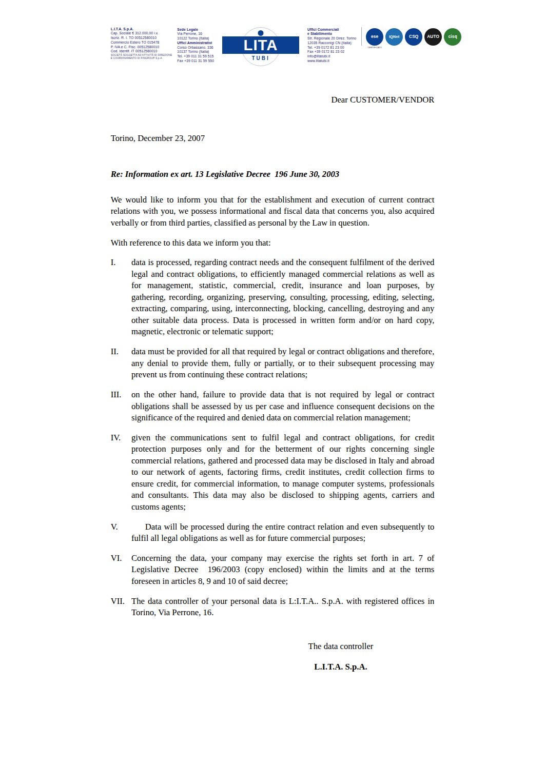L.I.T.A. S.p.A.
Cap. Sociale € 312.000,00 i.v.
Iscriz. R. I. TO 00512580010
Commercio Estero TO 015478
P. IVA e C. Fisc. 00512580010
Cod. Identif. IT 00512580010
SOCIETÀ SOGGETTA AD ATTIVITÀ DI DIREZIONE
E COORDINAMENTO DI FINGROUP S.p.A.
Sede Legale
Via Perrone, 16
10122 Torino (Italia)
Uffici Amministrativi
Corso Orbassano, 336
10137 Torino (Italia)
Tel. +39 011 31 59 515
Fax +39 011 31 59 550
LITA
TUBI
Uffici Commerciali
e Stabilimento
Str. Regionale 20 Direz. Torino
12035 Racconigi CN (Italia)
Tel. +39 0172 81 23 00
Fax +39 0172 81 23 02
info@litatubi.it
www.litatubi.it
eseCERTIFICATO
IQNet
CSQ
AUTO
cisq
Dear CUSTOMER/VENDOR
Torino, December 23, 2007
Re: Information ex art. 13 Legislative Decree 196 June 30, 2003
We would like to inform you that for the establishment and execution of current contract relations with you, we possess informational and fiscal data that concerns you, also acquired verbally or from third parties, classified as personal by the Law in question.
With reference to this data we inform you that:
I. data is processed, regarding contract needs and the consequent fulfilment of the derived legal and contract obligations, to efficiently managed commercial relations as well as for management, statistic, commercial, credit, insurance and loan purposes, by gathering, recording, organizing, preserving, consulting, processing, editing, selecting, extracting, comparing, using, interconnecting, blocking, cancelling, destroying and any other suitable data process. Data is processed in written form and/or on hard copy, magnetic, electronic or telematic support;
II. data must be provided for all that required by legal or contract obligations and therefore, any denial to provide them, fully or partially, or to their subsequent processing may prevent us from continuing these contract relations;
III. on the other hand, failure to provide data that is not required by legal or contract obligations shall be assessed by us per case and influence consequent decisions on the significance of the required and denied data on commercial relation management;
IV. given the communications sent to fulfil legal and contract obligations, for credit protection purposes only and for the betterment of our rights concerning single commercial relations, gathered and processed data may be disclosed in Italy and abroad to our network of agents, factoring firms, credit institutes, credit collection firms to ensure credit, for commercial information, to manage computer systems, professionals and consultants. This data may also be disclosed to shipping agents, carriers and customs agents;
V. Data will be processed during the entire contract relation and even subsequently to fulfil all legal obligations as well as for future commercial purposes;
VI. Concerning the data, your company may exercise the rights set forth in art. 7 of Legislative Decree 196/2003 (copy enclosed) within the limits and at the terms foreseen in articles 8, 9 and 10 of said decree;
VII. The data controller of your personal data is L:I.T.A.. S.p.A. with registered offices in Torino, Via Perrone, 16.
The data controller
L.I.T.A. S.p.A.